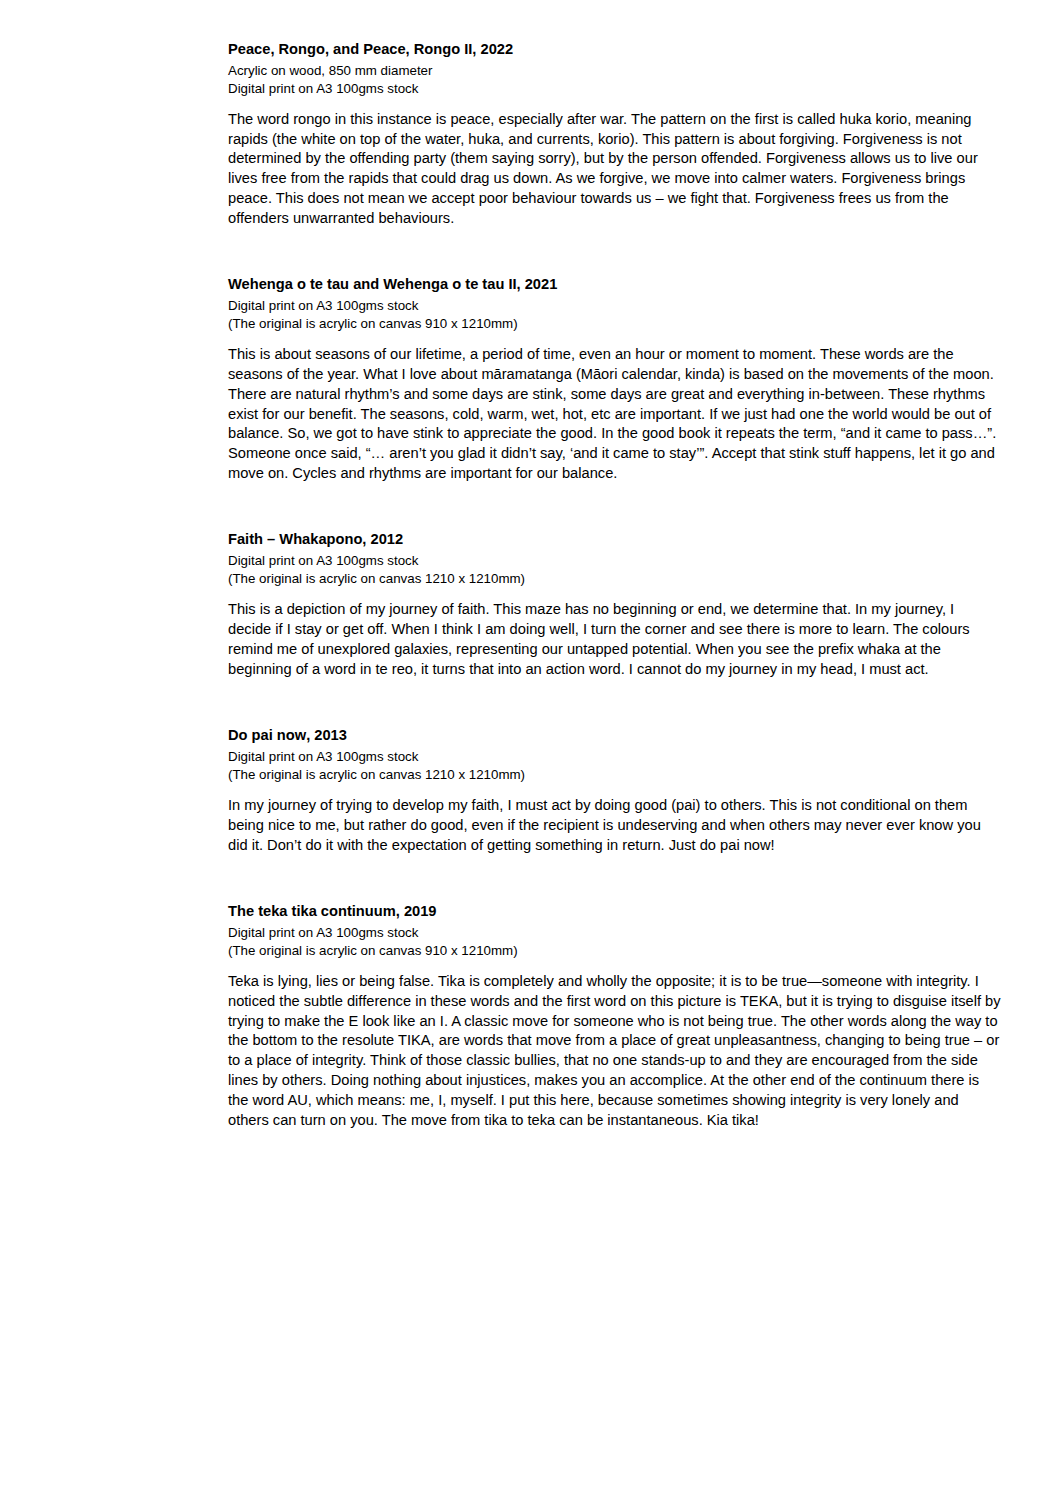Peace, Rongo, and Peace, Rongo II, 2022
Acrylic on wood, 850 mm diameter
Digital print on A3 100gms stock
The word rongo in this instance is peace, especially after war. The pattern on the first is called huka korio, meaning rapids (the white on top of the water, huka, and currents, korio). This pattern is about forgiving. Forgiveness is not determined by the offending party (them saying sorry), but by the person offended. Forgiveness allows us to live our lives free from the rapids that could drag us down. As we forgive, we move into calmer waters. Forgiveness brings peace. This does not mean we accept poor behaviour towards us – we fight that. Forgiveness frees us from the offenders unwarranted behaviours.
Wehenga o te tau and Wehenga o te tau II, 2021
Digital print on A3 100gms stock
(The original is acrylic on canvas 910 x 1210mm)
This is about seasons of our lifetime, a period of time, even an hour or moment to moment. These words are the seasons of the year. What I love about māramatanga (Māori calendar, kinda) is based on the movements of the moon. There are natural rhythm’s and some days are stink, some days are great and everything in-between. These rhythms exist for our benefit. The seasons, cold, warm, wet, hot, etc are important. If we just had one the world would be out of balance. So, we got to have stink to appreciate the good. In the good book it repeats the term, “and it came to pass…”. Someone once said, “… aren’t you glad it didn’t say, ‘and it came to stay’”. Accept that stink stuff happens, let it go and move on. Cycles and rhythms are important for our balance.
Faith – Whakapono, 2012
Digital print on A3 100gms stock
(The original is acrylic on canvas 1210 x 1210mm)
This is a depiction of my journey of faith. This maze has no beginning or end, we determine that. In my journey, I decide if I stay or get off. When I think I am doing well, I turn the corner and see there is more to learn. The colours remind me of unexplored galaxies, representing our untapped potential. When you see the prefix whaka at the beginning of a word in te reo, it turns that into an action word. I cannot do my journey in my head, I must act.
Do pai now, 2013
Digital print on A3 100gms stock
(The original is acrylic on canvas 1210 x 1210mm)
In my journey of trying to develop my faith, I must act by doing good (pai) to others. This is not conditional on them being nice to me, but rather do good, even if the recipient is undeserving and when others may never ever know you did it. Don’t do it with the expectation of getting something in return. Just do pai now!
The teka tika continuum, 2019
Digital print on A3 100gms stock
(The original is acrylic on canvas 910 x 1210mm)
Teka is lying, lies or being false. Tika is completely and wholly the opposite; it is to be true—someone with integrity. I noticed the subtle difference in these words and the first word on this picture is TEKA, but it is trying to disguise itself by trying to make the E look like an I. A classic move for someone who is not being true. The other words along the way to the bottom to the resolute TIKA, are words that move from a place of great unpleasantness, changing to being true – or to a place of integrity. Think of those classic bullies, that no one stands-up to and they are encouraged from the side lines by others. Doing nothing about injustices, makes you an accomplice. At the other end of the continuum there is the word AU, which means: me, I, myself. I put this here, because sometimes showing integrity is very lonely and others can turn on you. The move from tika to teka can be instantaneous. Kia tika!